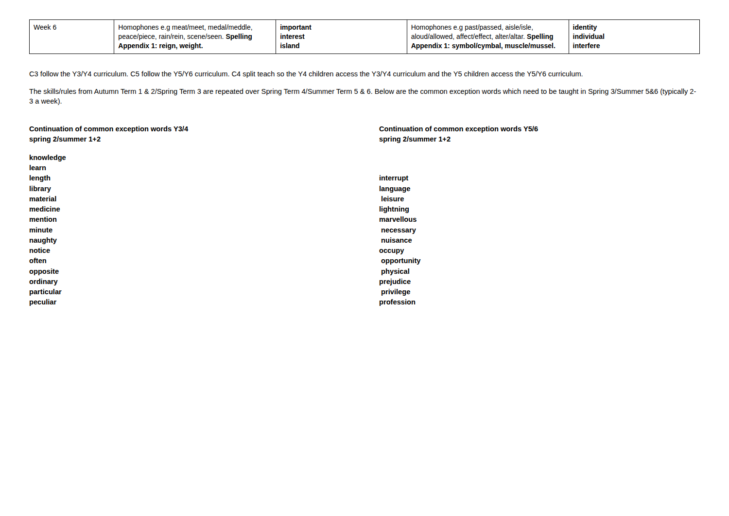| Week 6 | Homophones e.g meat/meet, medal/meddle, peace/piece, rain/rein, scene/seen. Spelling Appendix 1: reign, weight. | important interest island | Homophones e.g past/passed, aisle/isle, aloud/allowed, affect/effect, alter/altar. Spelling Appendix 1: symbol/cymbal, muscle/mussel. | identity individual interfere |
C3 follow the Y3/Y4 curriculum. C5 follow the Y5/Y6 curriculum. C4 split teach so the Y4 children access the Y3/Y4 curriculum and the Y5 children access the Y5/Y6 curriculum.
The skills/rules from Autumn Term 1 & 2/Spring Term 3 are repeated over Spring Term 4/Summer Term 5 & 6. Below are the common exception words which need to be taught in Spring 3/Summer 5&6 (typically 2-3 a week).
Continuation of common exception words Y3/4
spring 2/summer 1+2
knowledge
learn
length
library
material
medicine
mention
minute
naughty
notice
often
opposite
ordinary
particular
peculiar
Continuation of common exception words Y5/6
spring 2/summer 1+2
interrupt
language
leisure
lightning
marvellous
necessary
nuisance
occupy
opportunity
physical
prejudice
privilege
profession